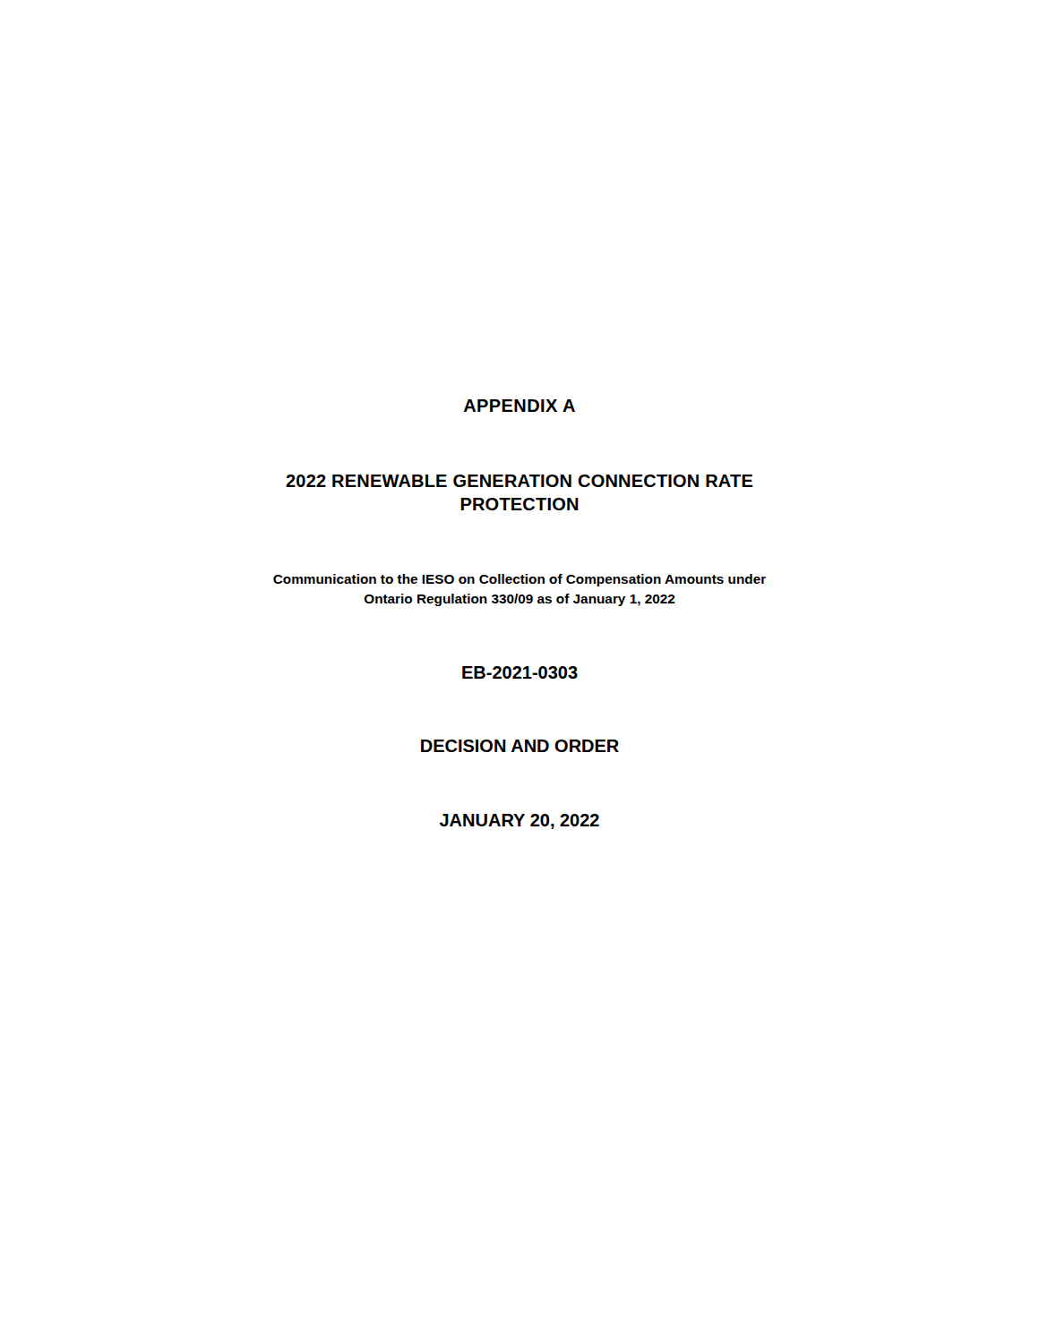APPENDIX A
2022 RENEWABLE GENERATION CONNECTION RATE PROTECTION
Communication to the IESO on Collection of Compensation Amounts under
Ontario Regulation 330/09 as of January 1, 2022
EB-2021-0303
DECISION AND ORDER
JANUARY 20, 2022